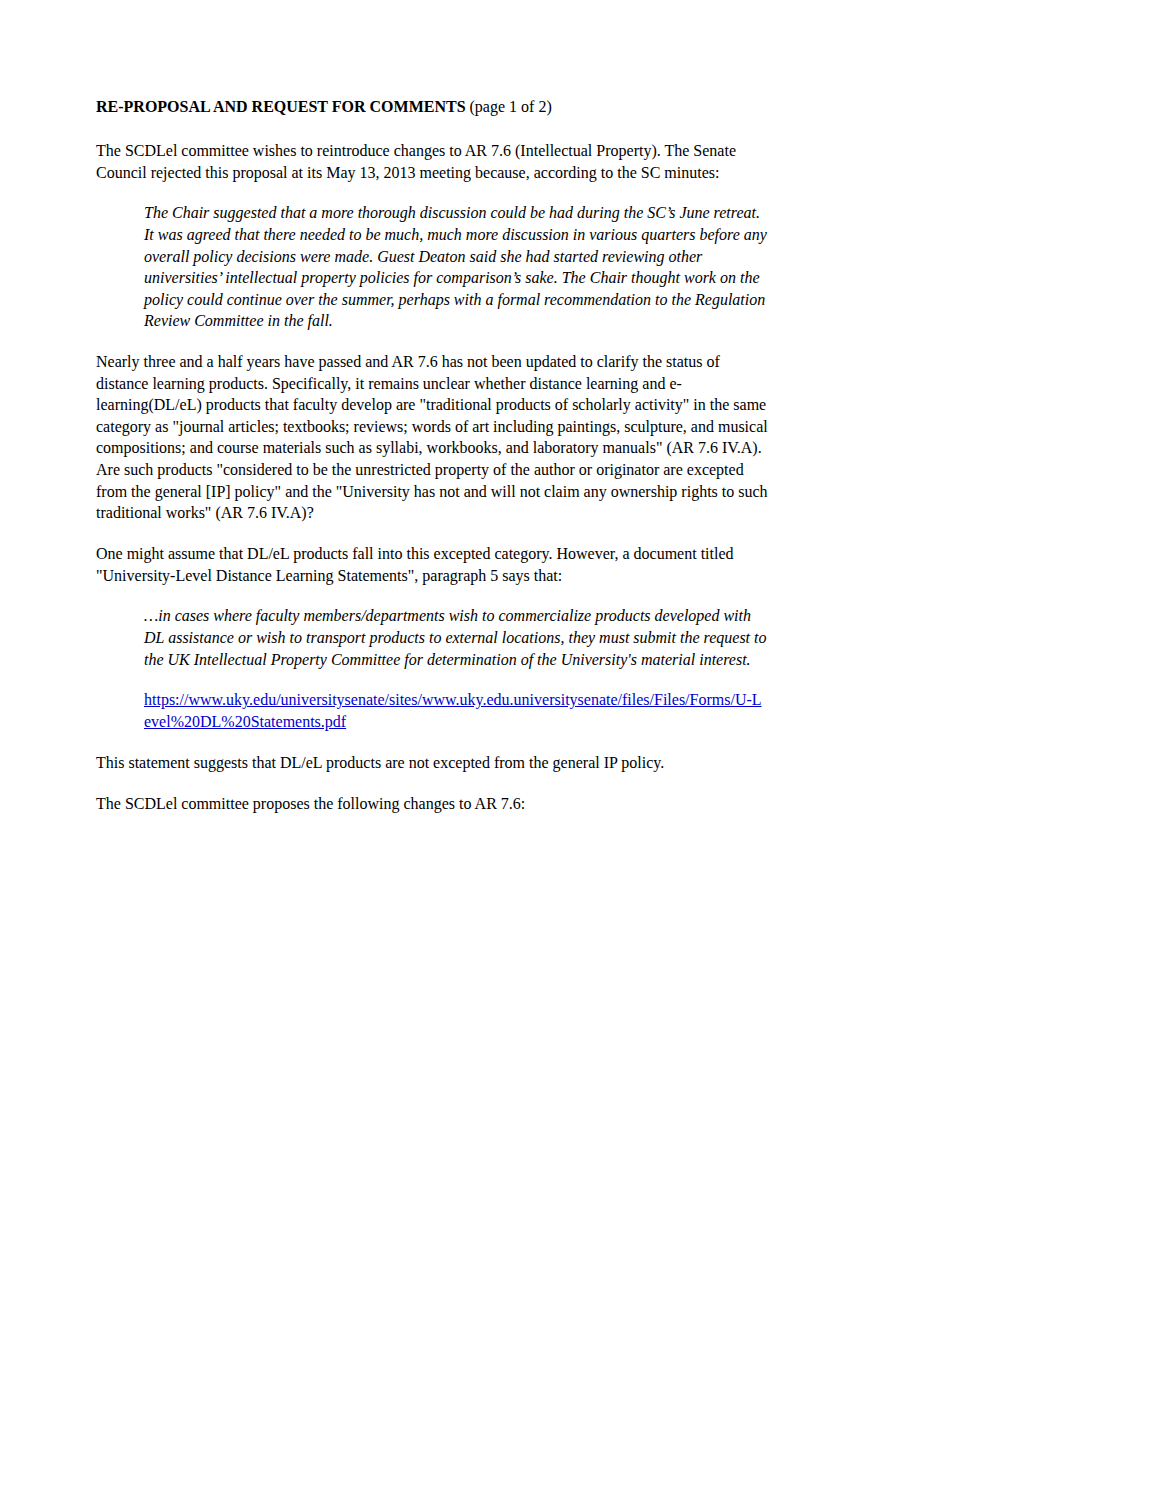RE-PROPOSAL AND REQUEST FOR COMMENTS (page 1 of 2)
The SCDLel committee wishes to reintroduce changes to AR 7.6 (Intellectual Property). The Senate Council rejected this proposal at its May 13, 2013 meeting because, according to the SC minutes:
The Chair suggested that a more thorough discussion could be had during the SC’s June retreat. It was agreed that there needed to be much, much more discussion in various quarters before any overall policy decisions were made. Guest Deaton said she had started reviewing other universities’ intellectual property policies for comparison’s sake. The Chair thought work on the policy could continue over the summer, perhaps with a formal recommendation to the Regulation Review Committee in the fall.
Nearly three and a half years have passed and AR 7.6 has not been updated to clarify the status of distance learning products. Specifically, it remains unclear whether distance learning and e-learning(DL/eL) products that faculty develop are "traditional products of scholarly activity" in the same category as "journal articles; textbooks; reviews; words of art including paintings, sculpture, and musical compositions; and course materials such as syllabi, workbooks, and laboratory manuals" (AR 7.6 IV.A). Are such products "considered to be the unrestricted property of the author or originator are excepted from the general [IP] policy" and the "University has not and will not claim any ownership rights to such traditional works" (AR 7.6 IV.A)?
One might assume that DL/eL products fall into this excepted category. However, a document titled "University-Level Distance Learning Statements", paragraph 5 says that:
…in cases where faculty members/departments wish to commercialize products developed with DL assistance or wish to transport products to external locations, they must submit the request to the UK Intellectual Property Committee for determination of the University's material interest.
https://www.uky.edu/universitysenate/sites/www.uky.edu.universitysenate/files/Files/Forms/U-Level%20DL%20Statements.pdf
This statement suggests that DL/eL products are not excepted from the general IP policy.
The SCDLel committee proposes the following changes to AR 7.6: